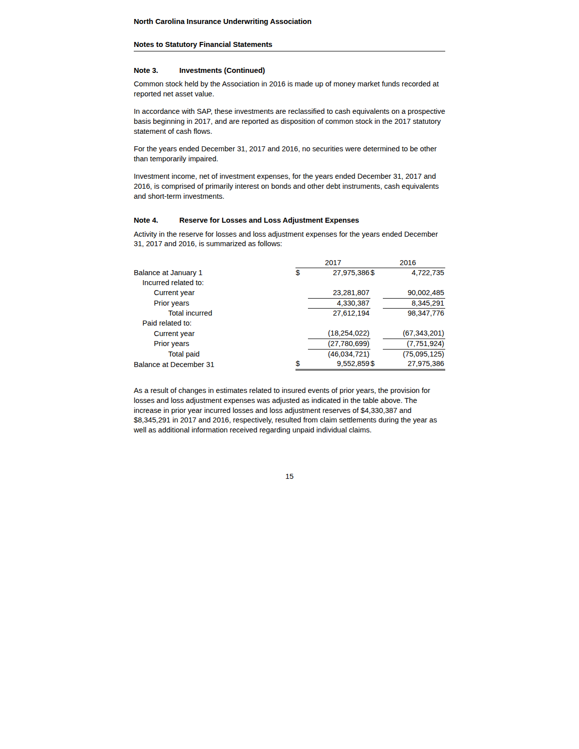North Carolina Insurance Underwriting Association
Notes to Statutory Financial Statements
Note 3. Investments (Continued)
Common stock held by the Association in 2016 is made up of money market funds recorded at reported net asset value.
In accordance with SAP, these investments are reclassified to cash equivalents on a prospective basis beginning in 2017, and are reported as disposition of common stock in the 2017 statutory statement of cash flows.
For the years ended December 31, 2017 and 2016, no securities were determined to be other than temporarily impaired.
Investment income, net of investment expenses, for the years ended December 31, 2017 and 2016, is comprised of primarily interest on bonds and other debt instruments, cash equivalents and short-term investments.
Note 4. Reserve for Losses and Loss Adjustment Expenses
Activity in the reserve for losses and loss adjustment expenses for the years ended December 31, 2017 and 2016, is summarized as follows:
| | 2017 | 2016 |
| Balance at January 1 | $ | 27,975,386 | $ | 4,722,735 |
| Incurred related to: | | | | |
| Current year | | 23,281,807 | | 90,002,485 |
| Prior years | | 4,330,387 | | 8,345,291 |
| Total incurred | | 27,612,194 | | 98,347,776 |
| Paid related to: | | | | |
| Current year | | (18,254,022) | | (67,343,201) |
| Prior years | | (27,780,699) | | (7,751,924) |
| Total paid | | (46,034,721) | | (75,095,125) |
| Balance at December 31 | $ | 9,552,859 | $ | 27,975,386 |
As a result of changes in estimates related to insured events of prior years, the provision for losses and loss adjustment expenses was adjusted as indicated in the table above. The increase in prior year incurred losses and loss adjustment reserves of $4,330,387 and $8,345,291 in 2017 and 2016, respectively, resulted from claim settlements during the year as well as additional information received regarding unpaid individual claims.
15